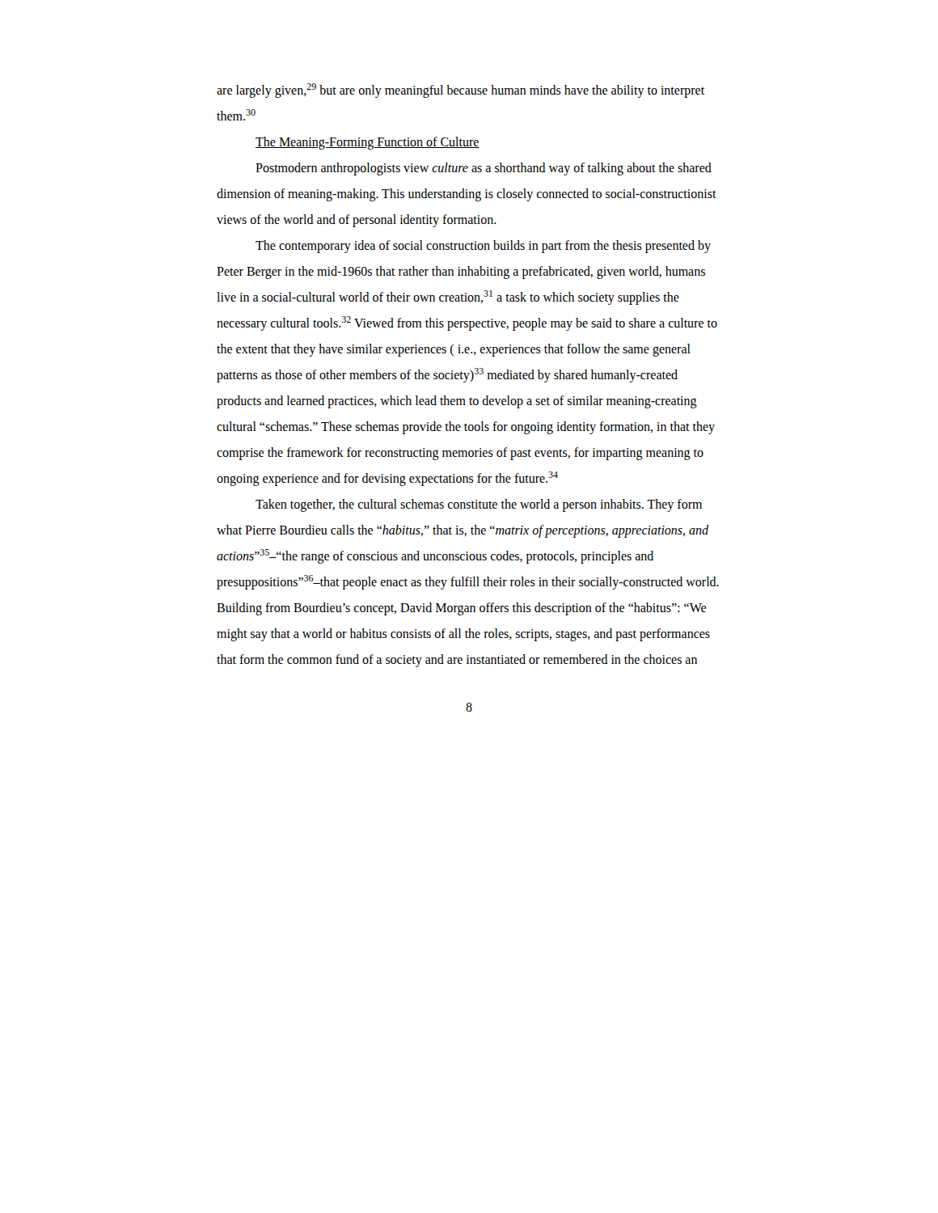are largely given,29 but are only meaningful because human minds have the ability to interpret them.30
The Meaning-Forming Function of Culture
Postmodern anthropologists view culture as a shorthand way of talking about the shared dimension of meaning-making. This understanding is closely connected to social-constructionist views of the world and of personal identity formation.
The contemporary idea of social construction builds in part from the thesis presented by Peter Berger in the mid-1960s that rather than inhabiting a prefabricated, given world, humans live in a social-cultural world of their own creation,31 a task to which society supplies the necessary cultural tools.32 Viewed from this perspective, people may be said to share a culture to the extent that they have similar experiences ( i.e., experiences that follow the same general patterns as those of other members of the society)33 mediated by shared humanly-created products and learned practices, which lead them to develop a set of similar meaning-creating cultural “schemas.” These schemas provide the tools for ongoing identity formation, in that they comprise the framework for reconstructing memories of past events, for imparting meaning to ongoing experience and for devising expectations for the future.34
Taken together, the cultural schemas constitute the world a person inhabits. They form what Pierre Bourdieu calls the “habitus,” that is, the “matrix of perceptions, appreciations, and actions”35–“the range of conscious and unconscious codes, protocols, principles and presuppositions”36–that people enact as they fulfill their roles in their socially-constructed world. Building from Bourdieu’s concept, David Morgan offers this description of the “habitus”: “We might say that a world or habitus consists of all the roles, scripts, stages, and past performances that form the common fund of a society and are instantiated or remembered in the choices an
8